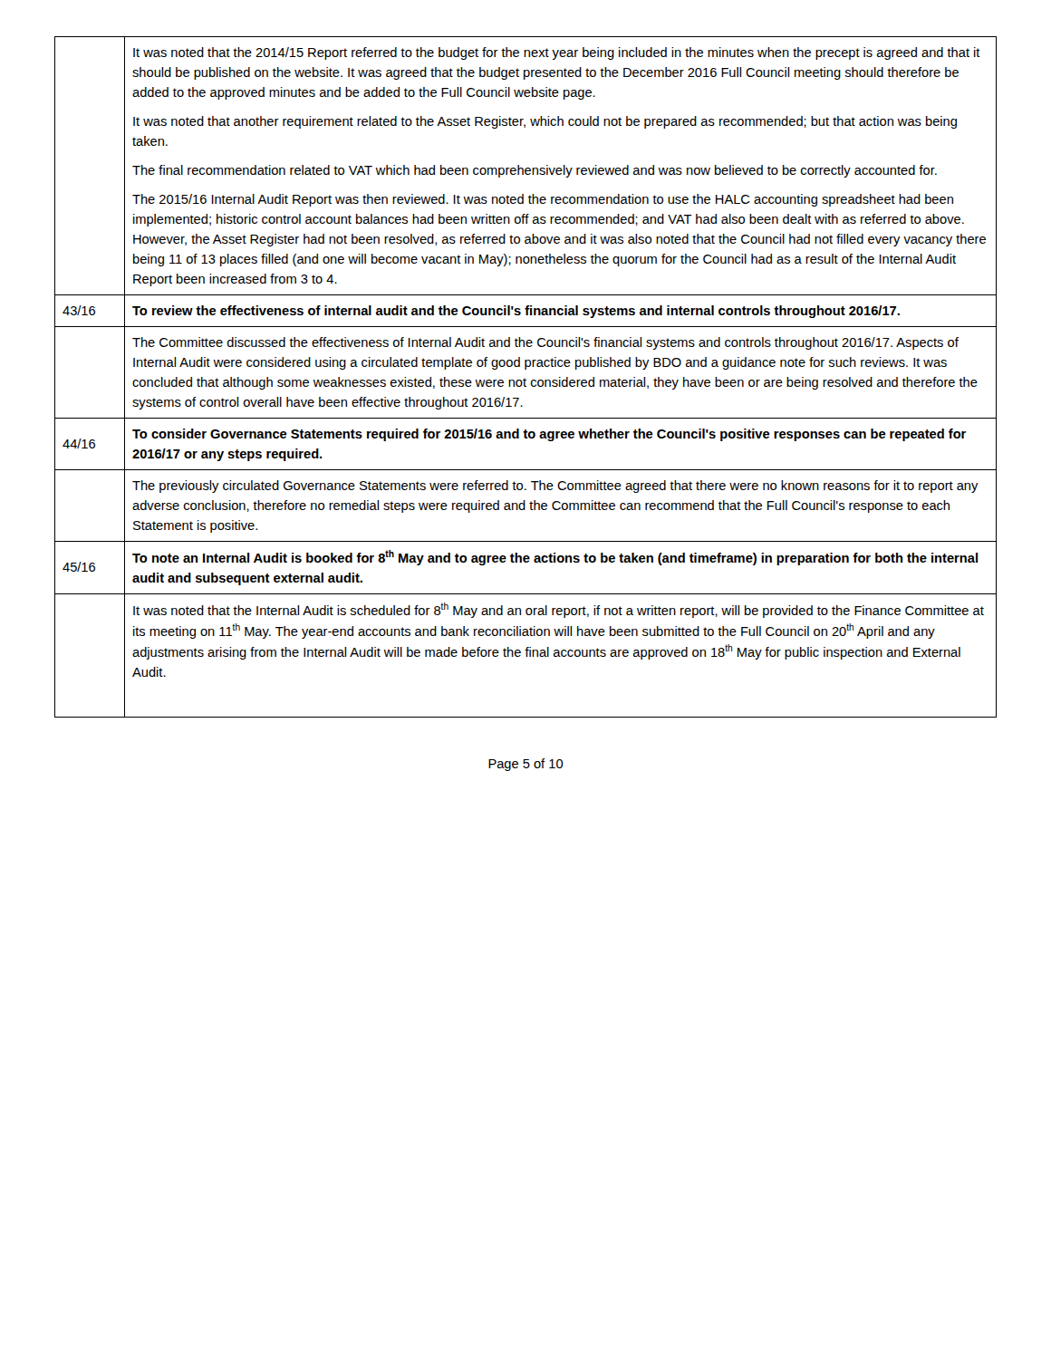| | It was noted that the 2014/15 Report referred to the budget for the next year being included in the minutes when the precept is agreed and that it should be published on the website. It was agreed that the budget presented to the December 2016 Full Council meeting should therefore be added to the approved minutes and be added to the Full Council website page. It was noted that another requirement related to the Asset Register, which could not be prepared as recommended; but that action was being taken. The final recommendation related to VAT which had been comprehensively reviewed and was now believed to be correctly accounted for. The 2015/16 Internal Audit Report was then reviewed. It was noted the recommendation to use the HALC accounting spreadsheet had been implemented; historic control account balances had been written off as recommended; and VAT had also been dealt with as referred to above. However, the Asset Register had not been resolved, as referred to above and it was also noted that the Council had not filled every vacancy there being 11 of 13 places filled (and one will become vacant in May); nonetheless the quorum for the Council had as a result of the Internal Audit Report been increased from 3 to 4. |
| 43/16 | To review the effectiveness of internal audit and the Council's financial systems and internal controls throughout 2016/17. |
| | The Committee discussed the effectiveness of Internal Audit and the Council's financial systems and controls throughout 2016/17. Aspects of Internal Audit were considered using a circulated template of good practice published by BDO and a guidance note for such reviews. It was concluded that although some weaknesses existed, these were not considered material, they have been or are being resolved and therefore the systems of control overall have been effective throughout 2016/17. |
| 44/16 | To consider Governance Statements required for 2015/16 and to agree whether the Council's positive responses can be repeated for 2016/17 or any steps required. |
| | The previously circulated Governance Statements were referred to. The Committee agreed that there were no known reasons for it to report any adverse conclusion, therefore no remedial steps were required and the Committee can recommend that the Full Council's response to each Statement is positive. |
| 45/16 | To note an Internal Audit is booked for 8 th May and to agree the actions to be taken (and timeframe) in preparation for both the internal audit and subsequent external audit. |
| | It was noted that the Internal Audit is scheduled for 8 th May and an oral report, if not a written report, will be provided to the Finance Committee at its meeting on 11 th May. The year-end accounts and bank reconciliation will have been submitted to the Full Council on 20 th April and any adjustments arising from the Internal Audit will be made before the final accounts are approved on 18 th May for public inspection and External Audit. |
Page 5 of 10